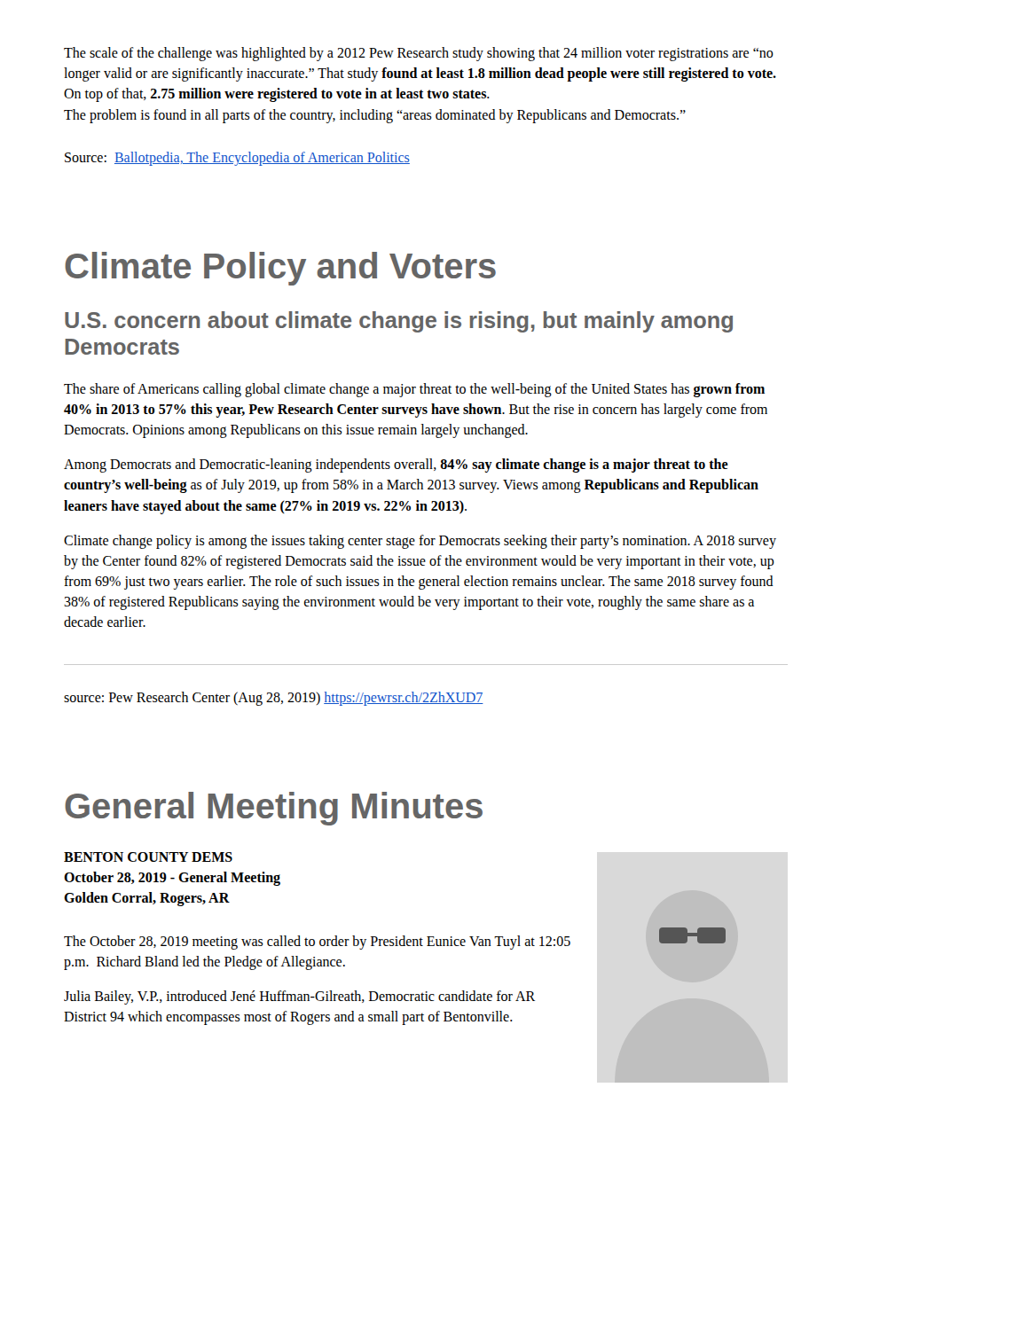The scale of the challenge was highlighted by a 2012 Pew Research study showing that 24 million voter registrations are “no longer valid or are significantly inaccurate.” That study found at least 1.8 million dead people were still registered to vote. On top of that, 2.75 million were registered to vote in at least two states.
The problem is found in all parts of the country, including “areas dominated by Republicans and Democrats.”
Source: Ballotpedia, The Encyclopedia of American Politics
Climate Policy and Voters
U.S. concern about climate change is rising, but mainly among Democrats
The share of Americans calling global climate change a major threat to the well-being of the United States has grown from 40% in 2013 to 57% this year, Pew Research Center surveys have shown. But the rise in concern has largely come from Democrats. Opinions among Republicans on this issue remain largely unchanged.
Among Democrats and Democratic-leaning independents overall, 84% say climate change is a major threat to the country’s well-being as of July 2019, up from 58% in a March 2013 survey. Views among Republicans and Republican leaners have stayed about the same (27% in 2019 vs. 22% in 2013).
Climate change policy is among the issues taking center stage for Democrats seeking their party’s nomination. A 2018 survey by the Center found 82% of registered Democrats said the issue of the environment would be very important in their vote, up from 69% just two years earlier. The role of such issues in the general election remains unclear. The same 2018 survey found 38% of registered Republicans saying the environment would be very important to their vote, roughly the same share as a decade earlier.
source: Pew Research Center (Aug 28, 2019) https://pewrsr.ch/2ZhXUD7
General Meeting Minutes
BENTON COUNTY DEMS October 28, 2019 - General Meeting Golden Corral, Rogers, AR
The October 28, 2019 meeting was called to order by President Eunice Van Tuyl at 12:05 p.m. Richard Bland led the Pledge of Allegiance.
Julia Bailey, V.P., introduced Jené Huffman-Gilreath, Democratic candidate for AR District 94 which encompasses most of Rogers and a small part of Bentonville.